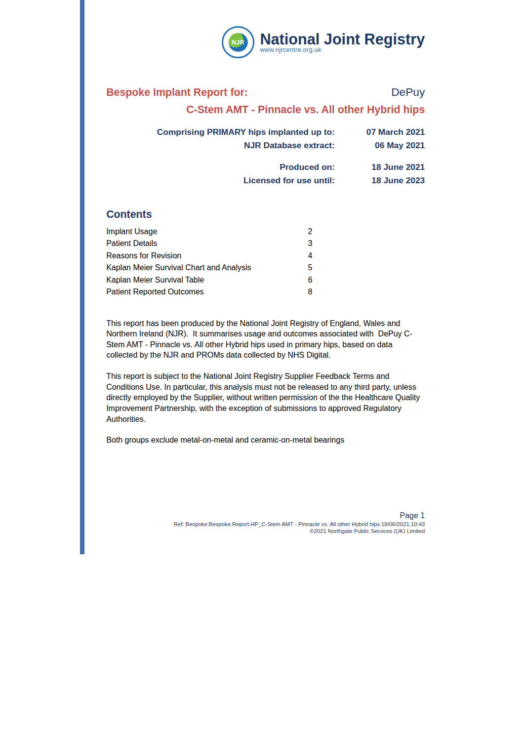National Joint Registry
www.njrcentre.org.uk
Bespoke Implant Report for:
DePuy
C-Stem AMT - Pinnacle vs. All other Hybrid hips
| Comprising PRIMARY hips implanted up to: | 07 March 2021 |
| NJR Database extract: | 06 May 2021 |
| Produced on: | 18 June 2021 |
| Licensed for use until: | 18 June 2023 |
Contents
| Implant Usage | 2 |
| Patient Details | 3 |
| Reasons for Revision | 4 |
| Kaplan Meier Survival Chart and Analysis | 5 |
| Kaplan Meier Survival Table | 6 |
| Patient Reported Outcomes | 8 |
This report has been produced by the National Joint Registry of England, Wales and Northern Ireland (NJR). It summarises usage and outcomes associated with DePuy C-Stem AMT - Pinnacle vs. All other Hybrid hips used in primary hips, based on data collected by the NJR and PROMs data collected by NHS Digital.
This report is subject to the National Joint Registry Supplier Feedback Terms and Conditions Use. In particular, this analysis must not be released to any third party, unless directly employed by the Supplier, without written permission of the the Healthcare Quality Improvement Partnership, with the exception of submissions to approved Regulatory Authorities.
Both groups exclude metal-on-metal and ceramic-on-metal bearings
Page 1
Ref: Bespoke.Bespoke.Report.HP_C-Stem AMT - Pinnacle vs. All other Hybrid hips.18/06/2021.10:43
©2021 Northgate Public Services (UK) Limited